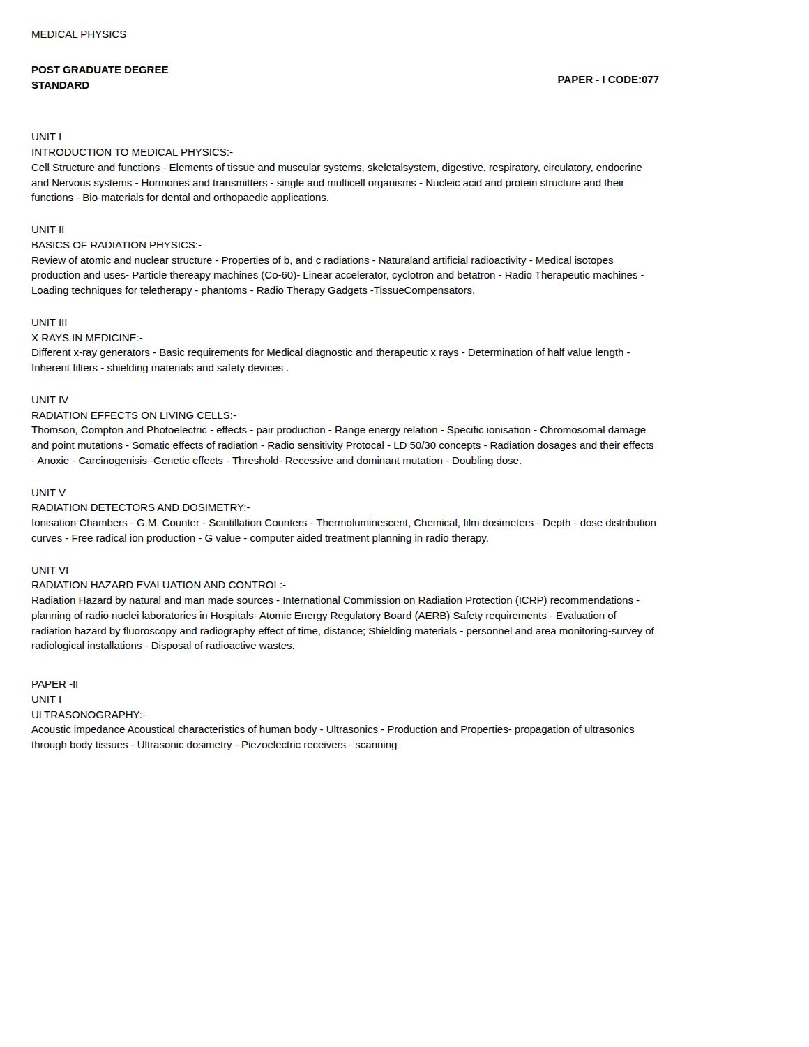MEDICAL PHYSICS
POST GRADUATE DEGREE STANDARD
PAPER - I CODE:077
UNIT I
INTRODUCTION TO MEDICAL PHYSICS:-
Cell Structure and functions - Elements of tissue and muscular systems, skeletalsystem, digestive, respiratory, circulatory, endocrine and Nervous systems - Hormones and transmitters - single and multicell organisms - Nucleic acid and protein structure and their functions - Bio-materials for dental and orthopaedic applications.
UNIT II
BASICS OF RADIATION PHYSICS:-
Review of atomic and nuclear structure - Properties of b, and c radiations - Naturaland artificial radioactivity - Medical isotopes production and uses- Particle thereapy machines (Co-60)- Linear accelerator, cyclotron and betatron - Radio Therapeutic machines - Loading techniques for teletherapy - phantoms - Radio Therapy Gadgets -TissueCompensators.
UNIT III
X RAYS IN MEDICINE:-
Different x-ray generators - Basic requirements for Medical diagnostic and therapeutic x rays - Determination of half value length - Inherent filters - shielding materials and safety devices .
UNIT IV
RADIATION EFFECTS ON LIVING CELLS:-
Thomson, Compton and Photoelectric - effects - pair production - Range energy relation - Specific ionisation - Chromosomal damage and point mutations - Somatic effects of radiation - Radio sensitivity Protocal - LD 50/30 concepts - Radiation dosages and their effects - Anoxie - Carcinogenisis -Genetic effects - Threshold- Recessive and dominant mutation - Doubling dose.
UNIT V
RADIATION DETECTORS AND DOSIMETRY:-
Ionisation Chambers - G.M. Counter - Scintillation Counters - Thermoluminescent, Chemical, film dosimeters - Depth - dose distribution curves - Free radical ion production - G value - computer aided treatment planning in radio therapy.
UNIT VI
RADIATION HAZARD EVALUATION AND CONTROL:-
Radiation Hazard by natural and man made sources - International Commission on Radiation Protection (ICRP) recommendations - planning of radio nuclei laboratories in Hospitals- Atomic Energy Regulatory Board (AERB) Safety requirements - Evaluation of radiation hazard by fluoroscopy and radiography effect of time, distance; Shielding materials - personnel and area monitoring-survey of radiological installations - Disposal of radioactive wastes.
PAPER -II
UNIT I
ULTRASONOGRAPHY:-
Acoustic impedance Acoustical characteristics of human body - Ultrasonics - Production and Properties- propagation of ultrasonics through body tissues - Ultrasonic dosimetry - Piezoelectric receivers - scanning